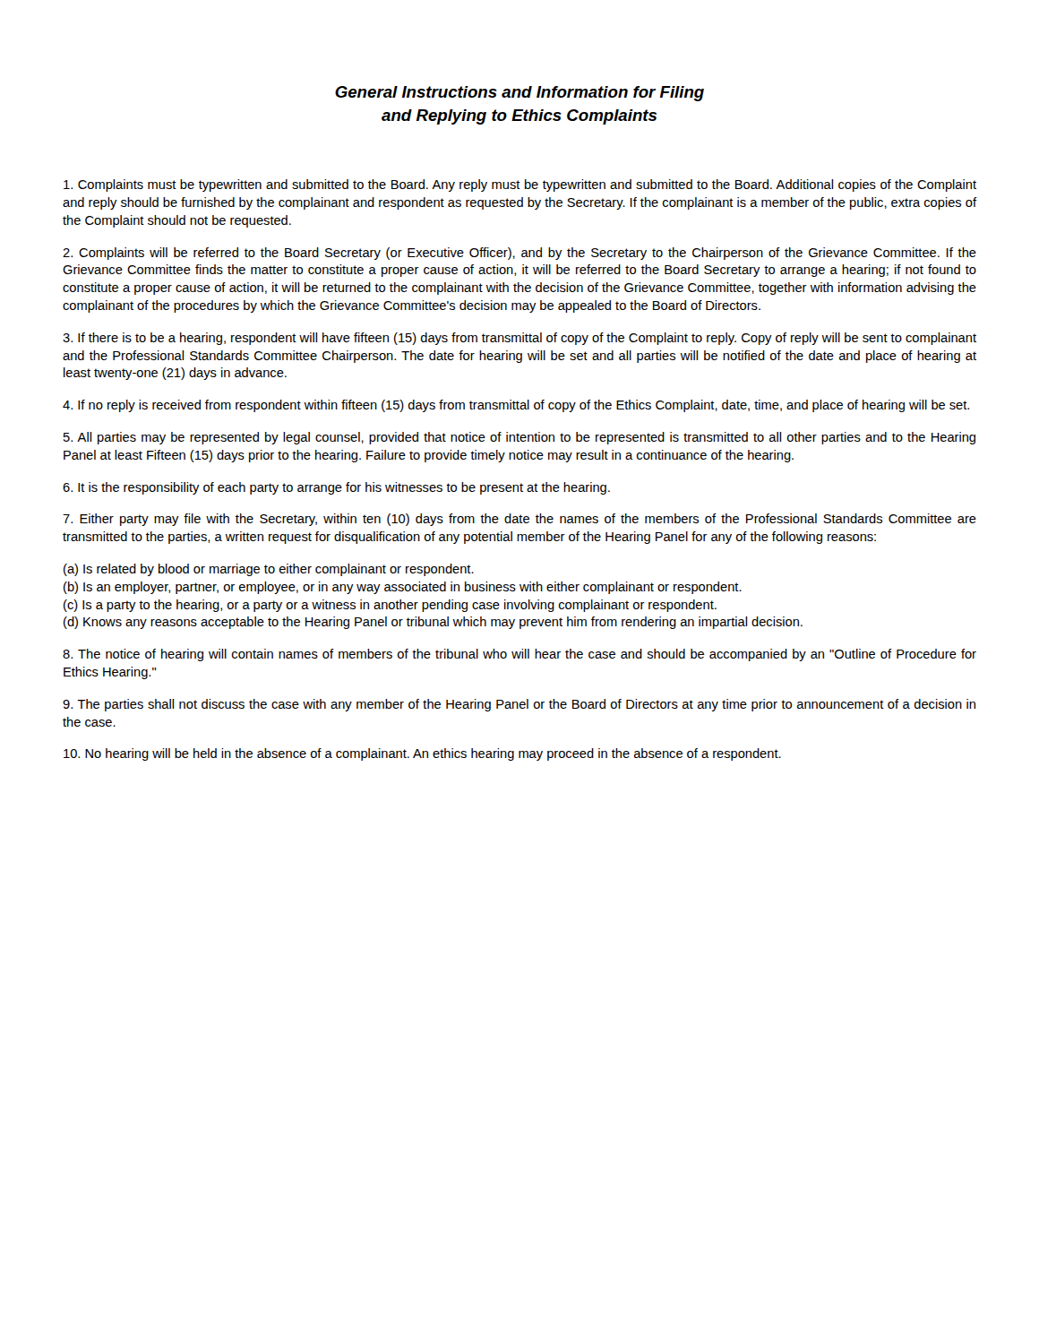General Instructions and Information for Filing
and Replying to Ethics Complaints
1. Complaints must be typewritten and submitted to the Board. Any reply must be typewritten and submitted to the Board. Additional copies of the Complaint and reply should be furnished by the complainant and respondent as requested by the Secretary. If the complainant is a member of the public, extra copies of the Complaint should not be requested.
2. Complaints will be referred to the Board Secretary (or Executive Officer), and by the Secretary to the Chairperson of the Grievance Committee. If the Grievance Committee finds the matter to constitute a proper cause of action, it will be referred to the Board Secretary to arrange a hearing; if not found to constitute a proper cause of action, it will be returned to the complainant with the decision of the Grievance Committee, together with information advising the complainant of the procedures by which the Grievance Committee's decision may be appealed to the Board of Directors.
3. If there is to be a hearing, respondent will have fifteen (15) days from transmittal of copy of the Complaint to reply. Copy of reply will be sent to complainant and the Professional Standards Committee Chairperson. The date for hearing will be set and all parties will be notified of the date and place of hearing at least twenty-one (21) days in advance.
4. If no reply is received from respondent within fifteen (15) days from transmittal of copy of the Ethics Complaint, date, time, and place of hearing will be set.
5. All parties may be represented by legal counsel, provided that notice of intention to be represented is transmitted to all other parties and to the Hearing Panel at least Fifteen (15) days prior to the hearing. Failure to provide timely notice may result in a continuance of the hearing.
6. It is the responsibility of each party to arrange for his witnesses to be present at the hearing.
7. Either party may file with the Secretary, within ten (10) days from the date the names of the members of the Professional Standards Committee are transmitted to the parties, a written request for disqualification of any potential member of the Hearing Panel for any of the following reasons:
(a) Is related by blood or marriage to either complainant or respondent.
(b) Is an employer, partner, or employee, or in any way associated in business with either complainant or respondent.
(c) Is a party to the hearing, or a party or a witness in another pending case involving complainant or respondent.
(d) Knows any reasons acceptable to the Hearing Panel or tribunal which may prevent him from rendering an impartial decision.
8. The notice of hearing will contain names of members of the tribunal who will hear the case and should be accompanied by an "Outline of Procedure for Ethics Hearing."
9. The parties shall not discuss the case with any member of the Hearing Panel or the Board of Directors at any time prior to announcement of a decision in the case.
10. No hearing will be held in the absence of a complainant. An ethics hearing may proceed in the absence of a respondent.